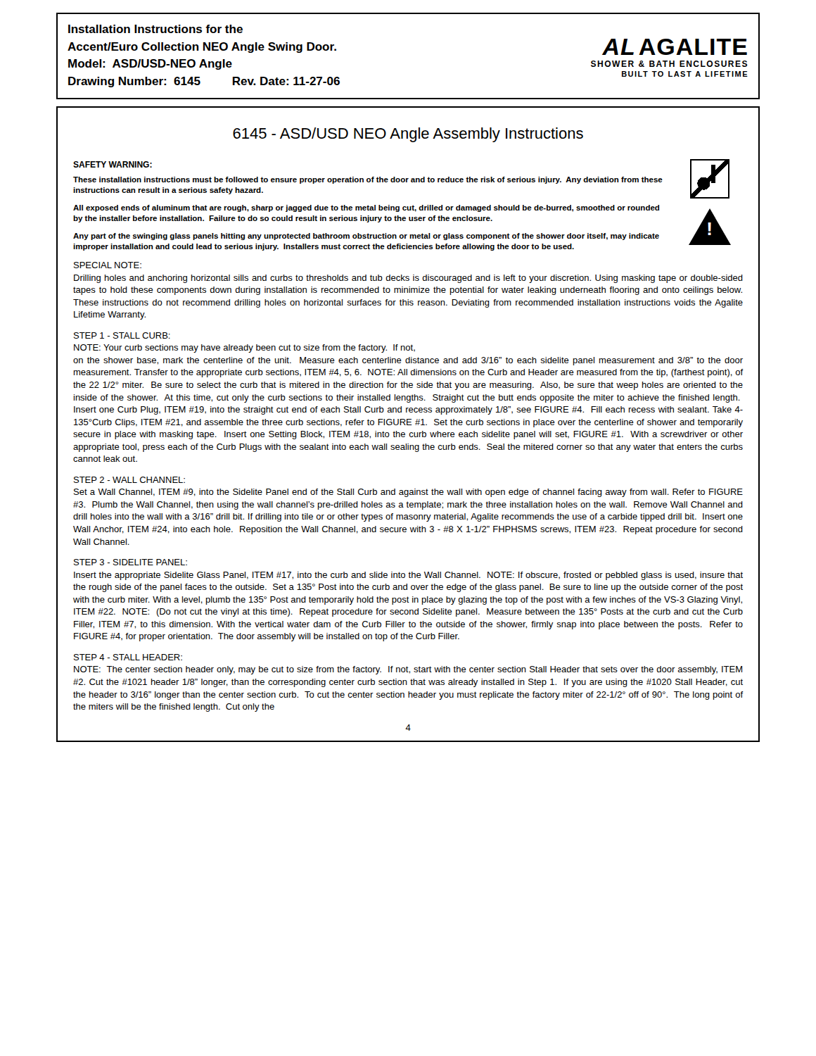Installation Instructions for the
Accent/Euro Collection NEO Angle Swing Door.
Model: ASD/USD-NEO Angle
Drawing Number: 6145 Rev. Date: 11-27-06
ALAGALITE
SHOWER & BATH ENCLOSURES
BUILT TO LAST A LIFETIME
6145 - ASD/USD NEO Angle Assembly Instructions
SAFETY WARNING:
These installation instructions must be followed to ensure proper operation of the door and to reduce the risk of serious injury. Any deviation from these instructions can result in a serious safety hazard.
All exposed ends of aluminum that are rough, sharp or jagged due to the metal being cut, drilled or damaged should be de-burred, smoothed or rounded by the installer before installation. Failure to do so could result in serious injury to the user of the enclosure.
Any part of the swinging glass panels hitting any unprotected bathroom obstruction or metal or glass component of the shower door itself, may indicate improper installation and could lead to serious injury. Installers must correct the deficiencies before allowing the door to be used.
SPECIAL NOTE:
Drilling holes and anchoring horizontal sills and curbs to thresholds and tub decks is discouraged and is left to your discretion. Using masking tape or double-sided tapes to hold these components down during installation is recommended to minimize the potential for water leaking underneath flooring and onto ceilings below. These instructions do not recommend drilling holes on horizontal surfaces for this reason. Deviating from recommended installation instructions voids the Agalite Lifetime Warranty.
STEP 1 - STALL CURB:
NOTE: Your curb sections may have already been cut to size from the factory. If not,
on the shower base, mark the centerline of the unit. Measure each centerline distance and add 3/16” to each sidelite panel measurement and 3/8” to the door measurement. Transfer to the appropriate curb sections, ITEM #4, 5, 6. NOTE: All dimensions on the Curb and Header are measured from the tip, (farthest point), of the 22 1/2° miter. Be sure to select the curb that is mitered in the direction for the side that you are measuring. Also, be sure that weep holes are oriented to the inside of the shower. At this time, cut only the curb sections to their installed lengths. Straight cut the butt ends opposite the miter to achieve the finished length. Insert one Curb Plug, ITEM #19, into the straight cut end of each Stall Curb and recess approximately 1/8”, see FIGURE #4. Fill each recess with sealant. Take 4- 135°Curb Clips, ITEM #21, and assemble the three curb sections, refer to FIGURE #1. Set the curb sections in place over the centerline of shower and temporarily secure in place with masking tape. Insert one Setting Block, ITEM #18, into the curb where each sidelite panel will set, FIGURE #1. With a screwdriver or other appropriate tool, press each of the Curb Plugs with the sealant into each wall sealing the curb ends. Seal the mitered corner so that any water that enters the curbs cannot leak out.
STEP 2 - WALL CHANNEL:
Set a Wall Channel, ITEM #9, into the Sidelite Panel end of the Stall Curb and against the wall with open edge of channel facing away from wall. Refer to FIGURE #3. Plumb the Wall Channel, then using the wall channel’s pre-drilled holes as a template; mark the three installation holes on the wall. Remove Wall Channel and drill holes into the wall with a 3/16” drill bit. If drilling into tile or or other types of masonry material, Agalite recommends the use of a carbide tipped drill bit. Insert one Wall Anchor, ITEM #24, into each hole. Reposition the Wall Channel, and secure with 3 - #8 X 1-1/2” FHPHSMS screws, ITEM #23. Repeat procedure for second Wall Channel.
STEP 3 - SIDELITE PANEL:
Insert the appropriate Sidelite Glass Panel, ITEM #17, into the curb and slide into the Wall Channel. NOTE: If obscure, frosted or pebbled glass is used, insure that the rough side of the panel faces to the outside. Set a 135° Post into the curb and over the edge of the glass panel. Be sure to line up the outside corner of the post with the curb miter. With a level, plumb the 135° Post and temporarily hold the post in place by glazing the top of the post with a few inches of the VS-3 Glazing Vinyl, ITEM #22. NOTE: (Do not cut the vinyl at this time). Repeat procedure for second Sidelite panel. Measure between the 135° Posts at the curb and cut the Curb Filler, ITEM #7, to this dimension. With the vertical water dam of the Curb Filler to the outside of the shower, firmly snap into place between the posts. Refer to FIGURE #4, for proper orientation. The door assembly will be installed on top of the Curb Filler.
STEP 4 - STALL HEADER:
NOTE: The center section header only, may be cut to size from the factory. If not, start with the center section Stall Header that sets over the door assembly, ITEM #2. Cut the #1021 header 1/8” longer, than the corresponding center curb section that was already installed in Step 1. If you are using the #1020 Stall Header, cut the header to 3/16” longer than the center section curb. To cut the center section header you must replicate the factory miter of 22-1/2° off of 90°. The long point of the miters will be the finished length. Cut only the
4